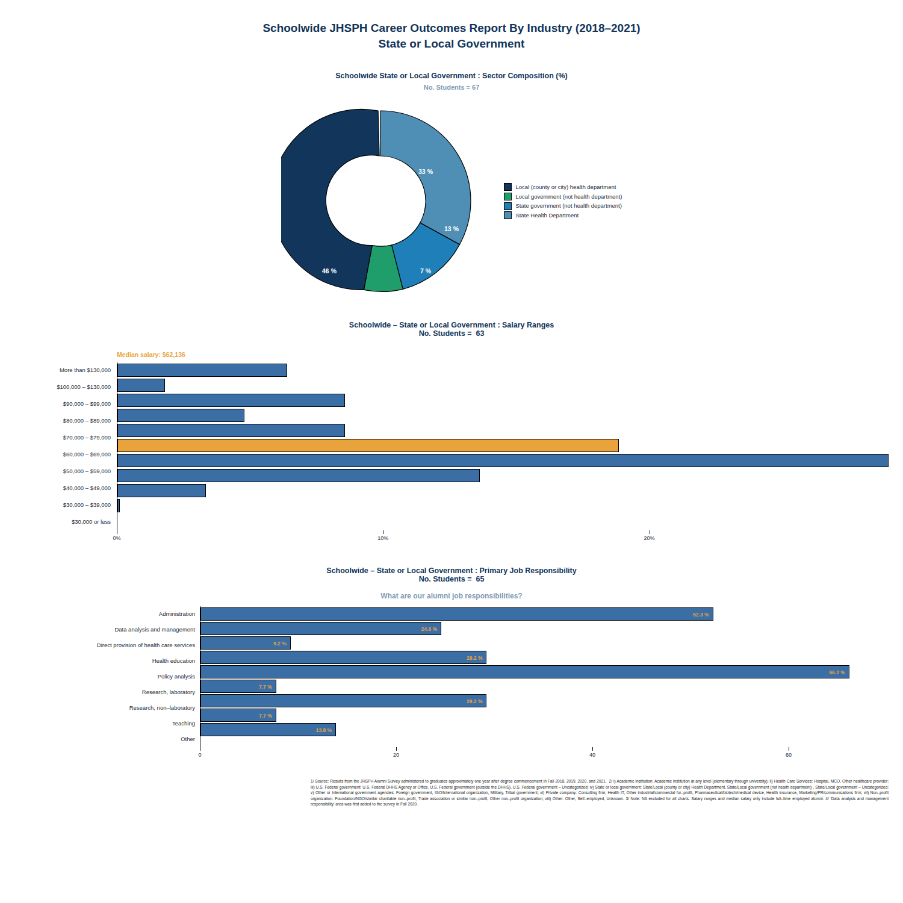Schoolwide JHSPH Career Outcomes Report By Industry (2018–2021) State or Local Government
Schoolwide State or Local Government : Sector Composition (%)
No. Students = 67
33 % 13 % 7 % 46 %
Local (county or city) health department
Local government (not health department)
State government (not health department)
State Health Department
Schoolwide – State or Local Government : Salary Ranges
No. Students = 63
Median salary: $62,136
More than $130,000
$100,000 – $130,000
$90,000 – $99,000
$80,000 – $89,000
$70,000 – $79,000
$60,000 – $69,000
$50,000 – $59,000
$40,000 – $49,000
$30,000 – $39,000
$30,000 or less
0% 10% 20%
Schoolwide – State or Local Government : Primary Job Responsibility
No. Students = 65
What are our alumni job responsibilities?
Administration
Data analysis and management
Direct provision of health care services
Health education
Policy analysis
Research, laboratory
Research, non–laboratory
Teaching
Other
52.3 %
24.6 %
9.2 %
29.2 %
66.2 %
7.7 %
29.2 %
7.7 %
13.8 %
0 20 40 60
1/ Source: Results from the JHSPH Alumni Survey administered to graduates approximately one year after degree commencement in Fall 2018, 2019, 2020, and 2021. 2/ i) Academic Institution: Academic institution at any level (elementary through university); ii) Health Care Services: Hospital, MCO, Other healthcare provider; iii) U.S. Federal government: U.S. Federal DHHS Agency or Office, U.S. Federal government (outside the DHHS), U.S. Federal government – Uncategorized; iv) State or local government: State/Local (county or city) Health Department, State/Local government (not health department) , State/Local government – Uncategorized; v) Other or International government agencies: Foreign government, IGO/International organization, Military, Tribal government; vi) Private company: Consulting firm, Health IT, Other industrial/commercial for–profit, Pharmaceutical/biotech/medical device, Health insurance, Marketing/PR/communications firm; vii) Non–profit organization: Foundation/NGO/similar charitable non–profit, Trade association or similar non–profit, Other non–profit organization; viii) Other: Other, Self–employed, Unknown. 3/ Note: NA excluded for all charts. Salary ranges and median salary only include full–time employed alumni. 4/ ‘Data analysis and management responsibility’ area was first added to the survey in Fall 2020.